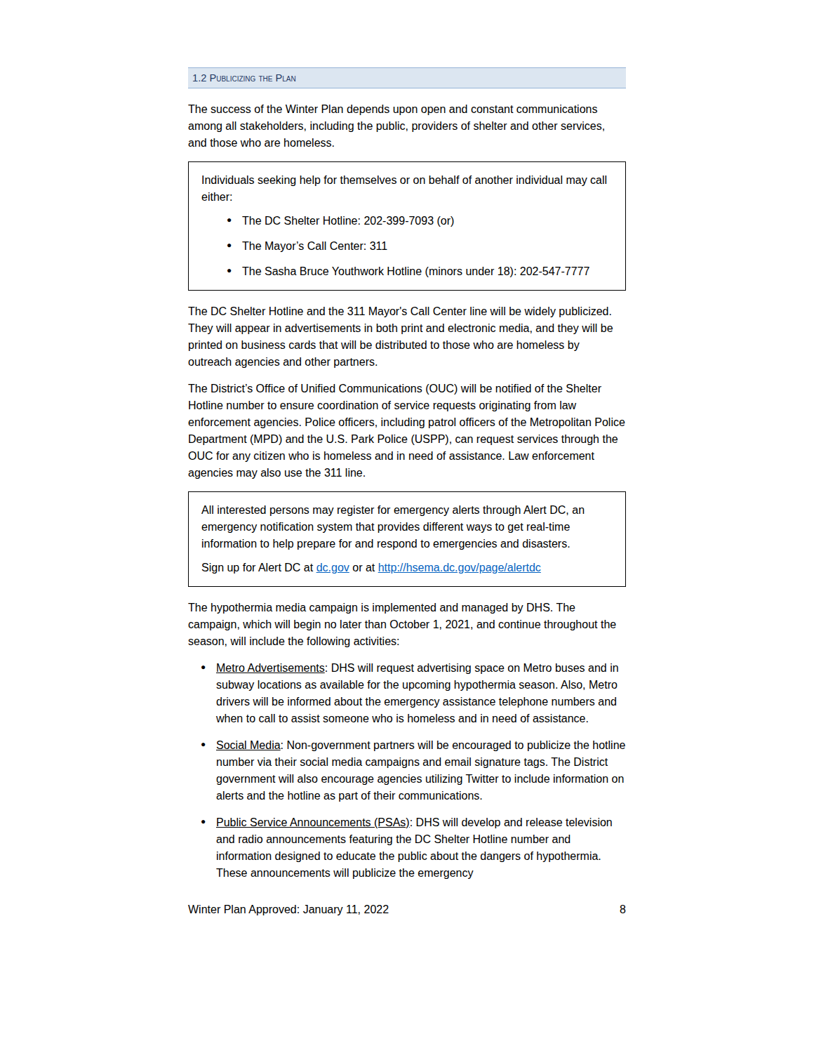1.2 Publicizing the Plan
The success of the Winter Plan depends upon open and constant communications among all stakeholders, including the public, providers of shelter and other services, and those who are homeless.
Individuals seeking help for themselves or on behalf of another individual may call either:
The DC Shelter Hotline: 202-399-7093 (or)
The Mayor’s Call Center: 311
The Sasha Bruce Youthwork Hotline (minors under 18): 202-547-7777
The DC Shelter Hotline and the 311 Mayor's Call Center line will be widely publicized. They will appear in advertisements in both print and electronic media, and they will be printed on business cards that will be distributed to those who are homeless by outreach agencies and other partners.
The District’s Office of Unified Communications (OUC) will be notified of the Shelter Hotline number to ensure coordination of service requests originating from law enforcement agencies. Police officers, including patrol officers of the Metropolitan Police Department (MPD) and the U.S. Park Police (USPP), can request services through the OUC for any citizen who is homeless and in need of assistance. Law enforcement agencies may also use the 311 line.
All interested persons may register for emergency alerts through Alert DC, an emergency notification system that provides different ways to get real-time information to help prepare for and respond to emergencies and disasters.
Sign up for Alert DC at dc.gov or at http://hsema.dc.gov/page/alertdc
The hypothermia media campaign is implemented and managed by DHS. The campaign, which will begin no later than October 1, 2021, and continue throughout the season, will include the following activities:
Metro Advertisements: DHS will request advertising space on Metro buses and in subway locations as available for the upcoming hypothermia season. Also, Metro drivers will be informed about the emergency assistance telephone numbers and when to call to assist someone who is homeless and in need of assistance.
Social Media: Non-government partners will be encouraged to publicize the hotline number via their social media campaigns and email signature tags. The District government will also encourage agencies utilizing Twitter to include information on alerts and the hotline as part of their communications.
Public Service Announcements (PSAs): DHS will develop and release television and radio announcements featuring the DC Shelter Hotline number and information designed to educate the public about the dangers of hypothermia. These announcements will publicize the emergency
Winter Plan Approved: January 11, 2022 8